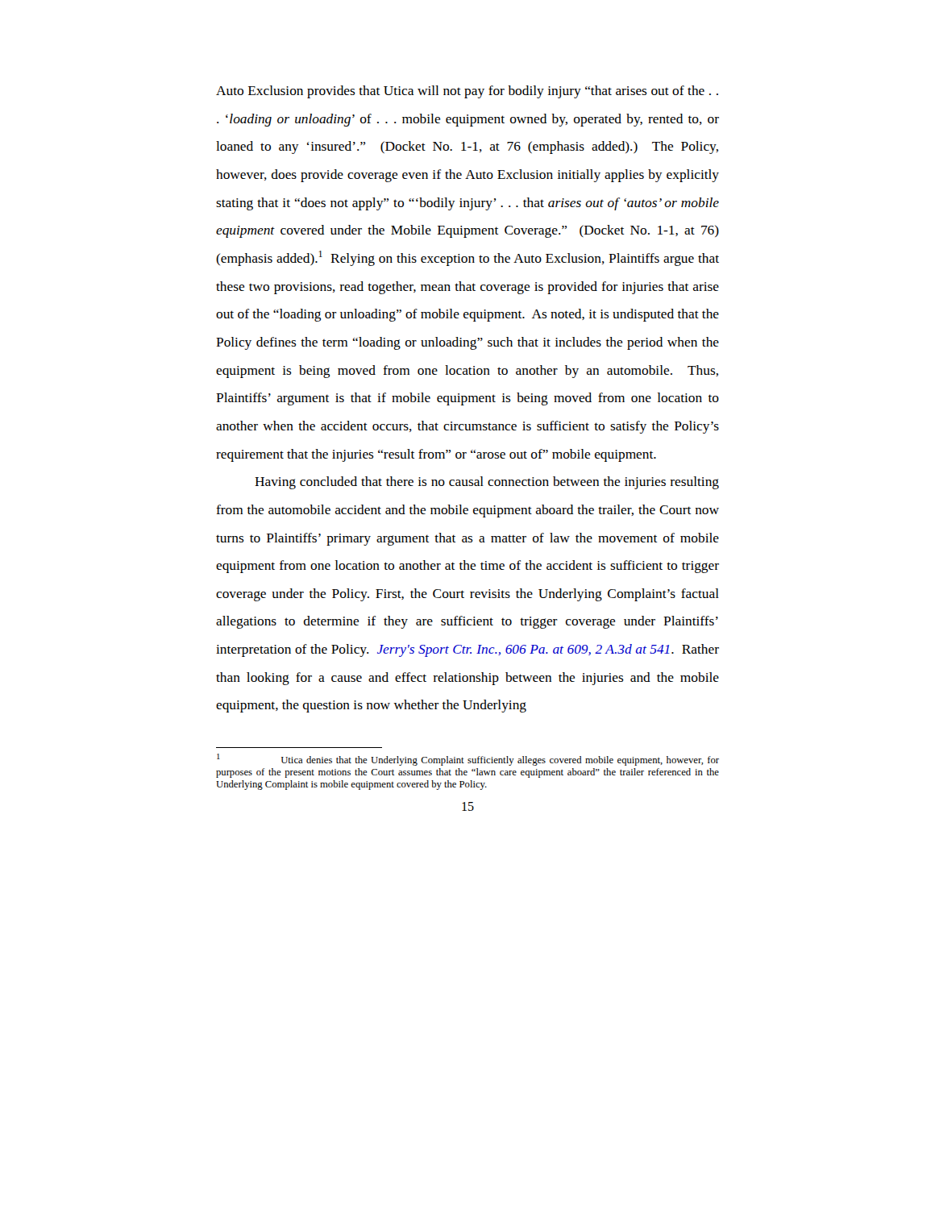Auto Exclusion provides that Utica will not pay for bodily injury “that arises out of the . . . ‘loading or unloading’ of . . . mobile equipment owned by, operated by, rented to, or loaned to any ‘insured’.” (Docket No. 1-1, at 76 (emphasis added).) The Policy, however, does provide coverage even if the Auto Exclusion initially applies by explicitly stating that it “does not apply” to “‘bodily injury’ . . . that arises out of ‘autos’ or mobile equipment covered under the Mobile Equipment Coverage.” (Docket No. 1-1, at 76) (emphasis added).1 Relying on this exception to the Auto Exclusion, Plaintiffs argue that these two provisions, read together, mean that coverage is provided for injuries that arise out of the “loading or unloading” of mobile equipment. As noted, it is undisputed that the Policy defines the term “loading or unloading” such that it includes the period when the equipment is being moved from one location to another by an automobile. Thus, Plaintiffs’ argument is that if mobile equipment is being moved from one location to another when the accident occurs, that circumstance is sufficient to satisfy the Policy’s requirement that the injuries “result from” or “arose out of” mobile equipment.
Having concluded that there is no causal connection between the injuries resulting from the automobile accident and the mobile equipment aboard the trailer, the Court now turns to Plaintiffs’ primary argument that as a matter of law the movement of mobile equipment from one location to another at the time of the accident is sufficient to trigger coverage under the Policy. First, the Court revisits the Underlying Complaint’s factual allegations to determine if they are sufficient to trigger coverage under Plaintiffs’ interpretation of the Policy. Jerry's Sport Ctr. Inc., 606 Pa. at 609, 2 A.3d at 541. Rather than looking for a cause and effect relationship between the injuries and the mobile equipment, the question is now whether the Underlying
1 Utica denies that the Underlying Complaint sufficiently alleges covered mobile equipment, however, for purposes of the present motions the Court assumes that the “lawn care equipment aboard” the trailer referenced in the Underlying Complaint is mobile equipment covered by the Policy.
15